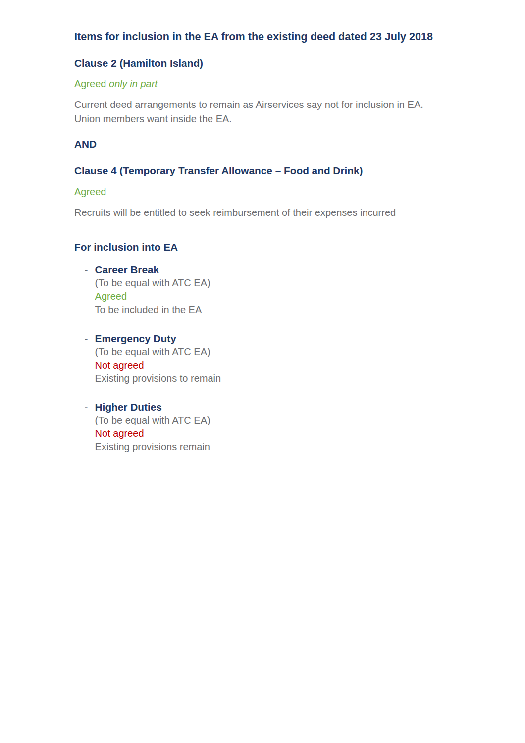Items for inclusion in the EA from the existing deed dated 23 July 2018
Clause 2 (Hamilton Island)
Agreed only in part
Current deed arrangements to remain as Airservices say not for inclusion in EA. Union members want inside the EA.
AND
Clause 4 (Temporary Transfer Allowance – Food and Drink)
Agreed
Recruits will be entitled to seek reimbursement of their expenses incurred
For inclusion into EA
Career Break (To be equal with ATC EA) Agreed To be included in the EA
Emergency Duty (To be equal with ATC EA) Not agreed Existing provisions to remain
Higher Duties (To be equal with ATC EA) Not agreed Existing provisions remain